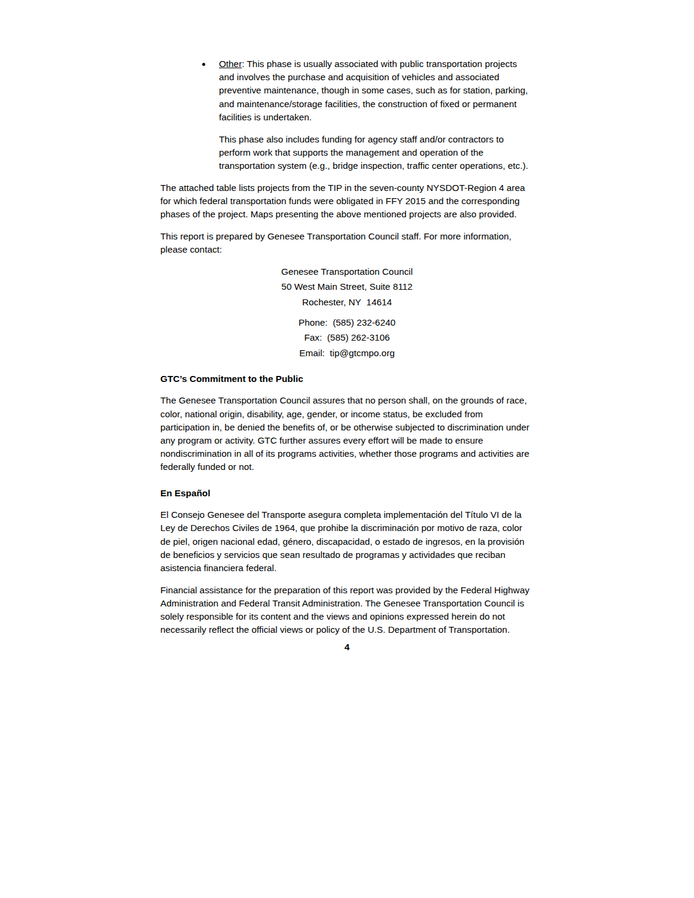Other: This phase is usually associated with public transportation projects and involves the purchase and acquisition of vehicles and associated preventive maintenance, though in some cases, such as for station, parking, and maintenance/storage facilities, the construction of fixed or permanent facilities is undertaken.
This phase also includes funding for agency staff and/or contractors to perform work that supports the management and operation of the transportation system (e.g., bridge inspection, traffic center operations, etc.).
The attached table lists projects from the TIP in the seven-county NYSDOT-Region 4 area for which federal transportation funds were obligated in FFY 2015 and the corresponding phases of the project. Maps presenting the above mentioned projects are also provided.
This report is prepared by Genesee Transportation Council staff. For more information, please contact:
Genesee Transportation Council
50 West Main Street, Suite 8112
Rochester, NY 14614
Phone: (585) 232-6240
Fax: (585) 262-3106
Email: tip@gtcmpo.org
GTC’s Commitment to the Public
The Genesee Transportation Council assures that no person shall, on the grounds of race, color, national origin, disability, age, gender, or income status, be excluded from participation in, be denied the benefits of, or be otherwise subjected to discrimination under any program or activity. GTC further assures every effort will be made to ensure nondiscrimination in all of its programs activities, whether those programs and activities are federally funded or not.
En Español
El Consejo Genesee del Transporte asegura completa implementación del Título VI de la Ley de Derechos Civiles de 1964, que prohibe la discriminación por motivo de raza, color de piel, origen nacional edad, género, discapacidad, o estado de ingresos, en la provisión de beneficios y servicios que sean resultado de programas y actividades que reciban asistencia financiera federal.
Financial assistance for the preparation of this report was provided by the Federal Highway Administration and Federal Transit Administration. The Genesee Transportation Council is solely responsible for its content and the views and opinions expressed herein do not necessarily reflect the official views or policy of the U.S. Department of Transportation.
4